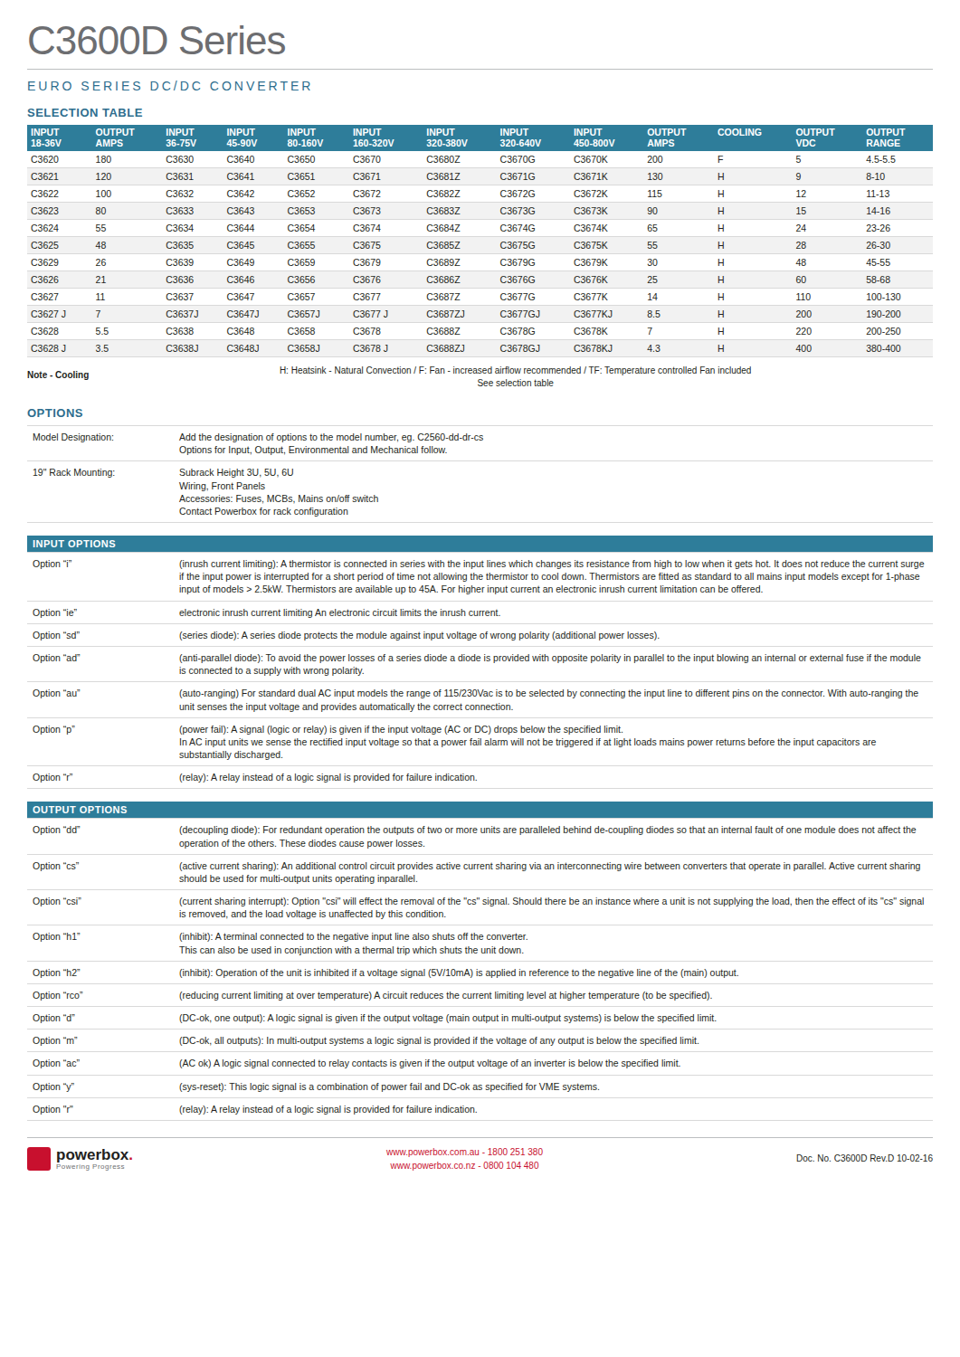C3600D Series
EURO SERIES DC/DC CONVERTER
SELECTION TABLE
| INPUT 18-36V | OUTPUT AMPS | INPUT 36-75V | INPUT 45-90V | INPUT 80-160V | INPUT 160-320V | INPUT 320-380V | INPUT 320-640V | INPUT 450-800V | OUTPUT AMPS | COOLING | OUTPUT VDC | OUTPUT RANGE |
| --- | --- | --- | --- | --- | --- | --- | --- | --- | --- | --- | --- | --- |
| C3620 | 180 | C3630 | C3640 | C3650 | C3670 | C3680Z | C3670G | C3670K | 200 | F | 5 | 4.5-5.5 |
| C3621 | 120 | C3631 | C3641 | C3651 | C3671 | C3681Z | C3671G | C3671K | 130 | H | 9 | 8-10 |
| C3622 | 100 | C3632 | C3642 | C3652 | C3672 | C3682Z | C3672G | C3672K | 115 | H | 12 | 11-13 |
| C3623 | 80 | C3633 | C3643 | C3653 | C3673 | C3683Z | C3673G | C3673K | 90 | H | 15 | 14-16 |
| C3624 | 55 | C3634 | C3644 | C3654 | C3674 | C3684Z | C3674G | C3674K | 65 | H | 24 | 23-26 |
| C3625 | 48 | C3635 | C3645 | C3655 | C3675 | C3685Z | C3675G | C3675K | 55 | H | 28 | 26-30 |
| C3629 | 26 | C3639 | C3649 | C3659 | C3679 | C3689Z | C3679G | C3679K | 30 | H | 48 | 45-55 |
| C3626 | 21 | C3636 | C3646 | C3656 | C3676 | C3686Z | C3676G | C3676K | 25 | H | 60 | 58-68 |
| C3627 | 11 | C3637 | C3647 | C3657 | C3677 | C3687Z | C3677G | C3677K | 14 | H | 110 | 100-130 |
| C3627 J | 7 | C3637J | C3647J | C3657J | C3677 J | C3687ZJ | C3677GJ | C3677KJ | 8.5 | H | 200 | 190-200 |
| C3628 | 5.5 | C3638 | C3648 | C3658 | C3678 | C3688Z | C3678G | C3678K | 7 | H | 220 | 200-250 |
| C3628 J | 3.5 | C3638J | C3648J | C3658J | C3678 J | C3688ZJ | C3678GJ | C3678KJ | 4.3 | H | 400 | 380-400 |
Note - Cooling
H: Heatsink - Natural Convection / F: Fan - increased airflow recommended / TF: Temperature controlled Fan included
See selection table
OPTIONS
| Model Designation: | Add the designation of options to the model number, eg. C2560-dd-dr-cs Options for Input, Output, Environmental and Mechanical follow. |
| 19" Rack Mounting: | Subrack Height 3U, 5U, 6U Wiring, Front Panels Accessories: Fuses, MCBs, Mains on/off switch Contact Powerbox for rack configuration |
INPUT OPTIONS
| Option “i” | (inrush current limiting): A thermistor is connected in series with the input lines which changes its resistance from high to low when it gets hot. It does not reduce the current surge if the input power is interrupted for a short period of time not allowing the thermistor to cool down. Thermistors are fitted as standard to all mains input models except for 1-phase input of models > 2.5kW. Thermistors are available up to 45A. For higher input current an electronic inrush current limitation can be offered. |
| Option “ie” | electronic inrush current limiting An electronic circuit limits the inrush current. |
| Option “sd” | (series diode): A series diode protects the module against input voltage of wrong polarity (additional power losses). |
| Option “ad” | (anti-parallel diode): To avoid the power losses of a series diode a diode is provided with opposite polarity in parallel to the input blowing an internal or external fuse if the module is connected to a supply with wrong polarity. |
| Option “au” | (auto-ranging) For standard dual AC input models the range of 115/230Vac is to be selected by connecting the input line to different pins on the connector. With auto-ranging the unit senses the input voltage and provides automatically the correct connection. |
| Option “p” | (power fail): A signal (logic or relay) is given if the input voltage (AC or DC) drops below the specified limit. In AC input units we sense the rectified input voltage so that a power fail alarm will not be triggered if at light loads mains power returns before the input capacitors are substantially discharged. |
| Option “r” | (relay): A relay instead of a logic signal is provided for failure indication. |
OUTPUT OPTIONS
| Option “dd” | (decoupling diode): For redundant operation the outputs of two or more units are paralleled behind de-coupling diodes so that an internal fault of one module does not affect the operation of the others. These diodes cause power losses. |
| Option “cs” | (active current sharing): An additional control circuit provides active current sharing via an interconnecting wire between converters that operate in parallel. Active current sharing should be used for multi-output units operating inparallel. |
| Option “csi” | (current sharing interrupt): Option "csi" will effect the removal of the "cs" signal. Should there be an instance where a unit is not supplying the load, then the effect of its "cs" signal is removed, and the load voltage is unaffected by this condition. |
| Option “h1” | (inhibit): A terminal connected to the negative input line also shuts off the converter. This can also be used in conjunction with a thermal trip which shuts the unit down. |
| Option “h2” | (inhibit): Operation of the unit is inhibited if a voltage signal (5V/10mA) is applied in reference to the negative line of the (main) output. |
| Option “rco” | (reducing current limiting at over temperature) A circuit reduces the current limiting level at higher temperature (to be specified). |
| Option “d” | (DC-ok, one output): A logic signal is given if the output voltage (main output in multi-output systems) is below the specified limit. |
| Option “m” | (DC-ok, all outputs): In multi-output systems a logic signal is provided if the voltage of any output is below the specified limit. |
| Option “ac” | (AC ok) A logic signal connected to relay contacts is given if the output voltage of an inverter is below the specified limit. |
| Option “y” | (sys-reset): This logic signal is a combination of power fail and DC-ok as specified for VME systems. |
| Option "r" | (relay): A relay instead of a logic signal is provided for failure indication. |
powerbox.
Powering Progress
www.powerbox.com.au - 1800 251 380
www.powerbox.co.nz - 0800 104 480
Doc. No. C3600D Rev.D 10-02-16